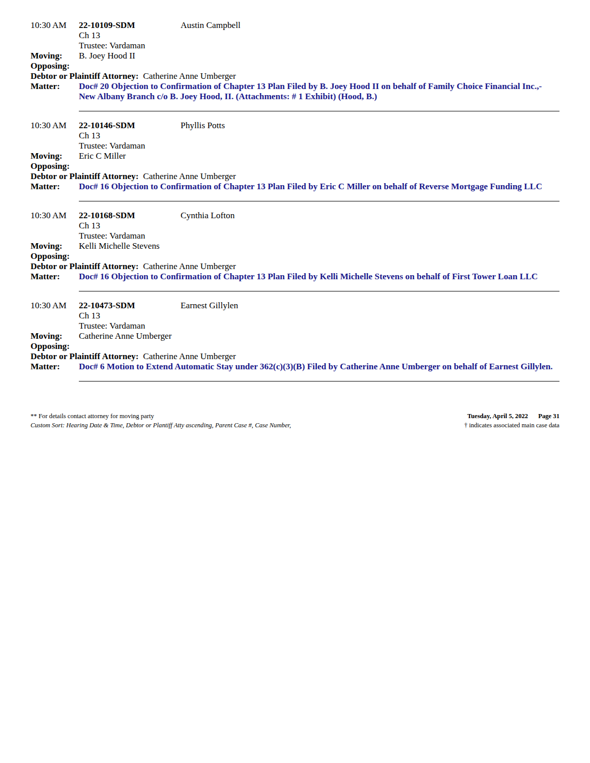| 10:30 AM | 22-10109-SDM | Austin Campbell |
| | Ch 13 |
| | Trustee: Vardaman |
| Moving: | B. Joey Hood II |
| Opposing: | |
| Debtor or Plaintiff Attorney: Catherine Anne Umberger |
| Matter: | Doc# 20 Objection to Confirmation of Chapter 13 Plan Filed by B. Joey Hood II on behalf of Family Choice Financial Inc.,- New Albany Branch c/o B. Joey Hood, II. (Attachments: # 1 Exhibit) (Hood, B.) |
| 10:30 AM | 22-10146-SDM | Phyllis Potts |
| | Ch 13 |
| | Trustee: Vardaman |
| Moving: | Eric C Miller |
| Opposing: | |
| Debtor or Plaintiff Attorney: Catherine Anne Umberger |
| Matter: | Doc# 16 Objection to Confirmation of Chapter 13 Plan Filed by Eric C Miller on behalf of Reverse Mortgage Funding LLC |
| 10:30 AM | 22-10168-SDM | Cynthia Lofton |
| | Ch 13 |
| | Trustee: Vardaman |
| Moving: | Kelli Michelle Stevens |
| Opposing: | |
| Debtor or Plaintiff Attorney: Catherine Anne Umberger |
| Matter: | Doc# 16 Objection to Confirmation of Chapter 13 Plan Filed by Kelli Michelle Stevens on behalf of First Tower Loan LLC |
| 10:30 AM | 22-10473-SDM | Earnest Gillylen |
| | Ch 13 |
| | Trustee: Vardaman |
| Moving: | Catherine Anne Umberger |
| Opposing: | |
| Debtor or Plaintiff Attorney: Catherine Anne Umberger |
| Matter: | Doc# 6 Motion to Extend Automatic Stay under 362(c)(3)(B) Filed by Catherine Anne Umberger on behalf of Earnest Gillylen. |
** For details contact attorney for moving party
Custom Sort: Hearing Date & Time, Debtor or Plantiff Atty ascending, Parent Case #, Case Number,
Tuesday, April 5, 2022 Page 31
† indicates associated main case data